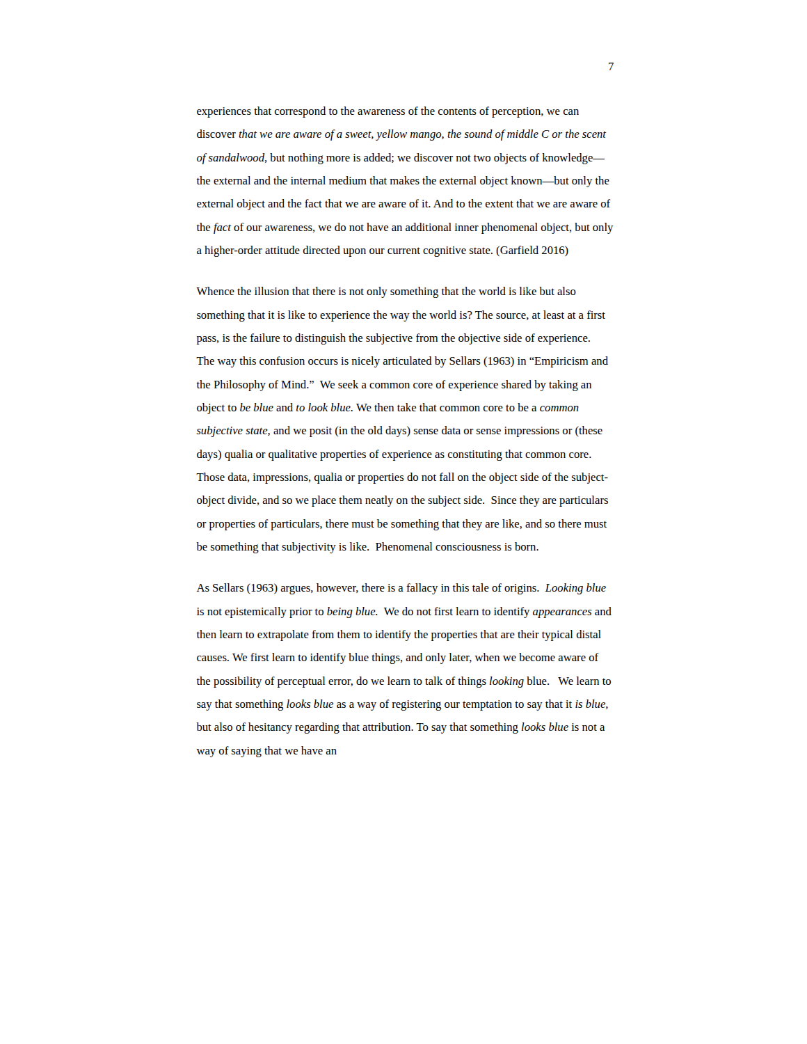7
experiences that correspond to the awareness of the contents of perception, we can discover that we are aware of a sweet, yellow mango, the sound of middle C or the scent of sandalwood, but nothing more is added; we discover not two objects of knowledge—the external and the internal medium that makes the external object known—but only the external object and the fact that we are aware of it. And to the extent that we are aware of the fact of our awareness, we do not have an additional inner phenomenal object, but only a higher-order attitude directed upon our current cognitive state. (Garfield 2016)
Whence the illusion that there is not only something that the world is like but also something that it is like to experience the way the world is? The source, at least at a first pass, is the failure to distinguish the subjective from the objective side of experience. The way this confusion occurs is nicely articulated by Sellars (1963) in “Empiricism and the Philosophy of Mind.” We seek a common core of experience shared by taking an object to be blue and to look blue. We then take that common core to be a common subjective state, and we posit (in the old days) sense data or sense impressions or (these days) qualia or qualitative properties of experience as constituting that common core. Those data, impressions, qualia or properties do not fall on the object side of the subject-object divide, and so we place them neatly on the subject side. Since they are particulars or properties of particulars, there must be something that they are like, and so there must be something that subjectivity is like. Phenomenal consciousness is born.
As Sellars (1963) argues, however, there is a fallacy in this tale of origins. Looking blue is not epistemically prior to being blue. We do not first learn to identify appearances and then learn to extrapolate from them to identify the properties that are their typical distal causes. We first learn to identify blue things, and only later, when we become aware of the possibility of perceptual error, do we learn to talk of things looking blue. We learn to say that something looks blue as a way of registering our temptation to say that it is blue, but also of hesitancy regarding that attribution. To say that something looks blue is not a way of saying that we have an